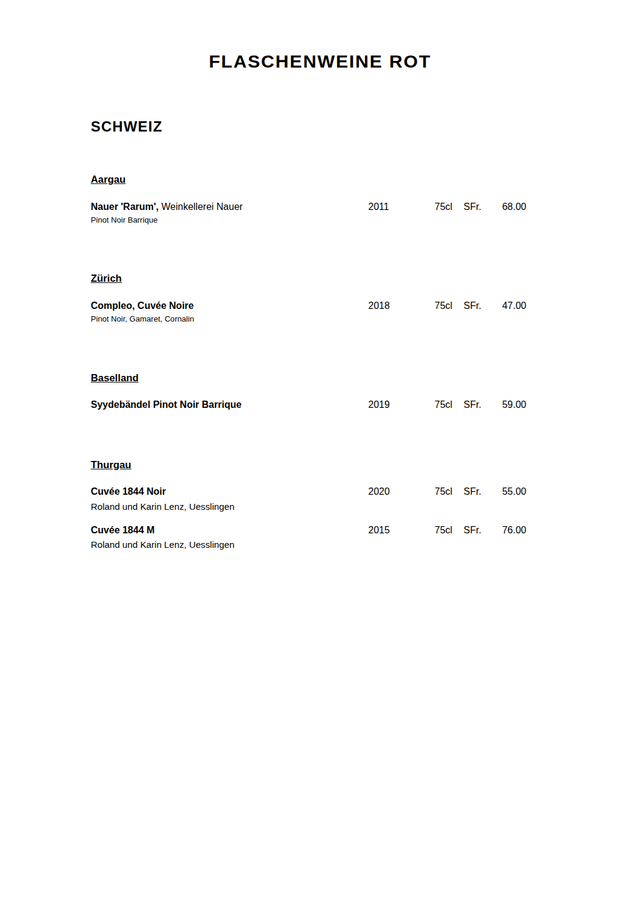FLASCHENWEINE ROT
SCHWEIZ
Aargau
| Nauer 'Rarum', Weinkellerei Nauer Pinot Noir Barrique | 2011 | 75cl SFr. 68.00 |
Zürich
| Compleo, Cuvée Noire Pinot Noir, Gamaret, Cornalin | 2018 | 75cl SFr. 47.00 |
Baselland
| Syydebändel Pinot Noir Barrique | 2019 | 75cl SFr. 59.00 |
Thurgau
| Cuvée 1844 Noir Roland und Karin Lenz, Uesslingen | 2020 | 75cl SFr. 55.00 |
| Cuvée 1844 M Roland und Karin Lenz, Uesslingen | 2015 | 75cl SFr. 76.00 |